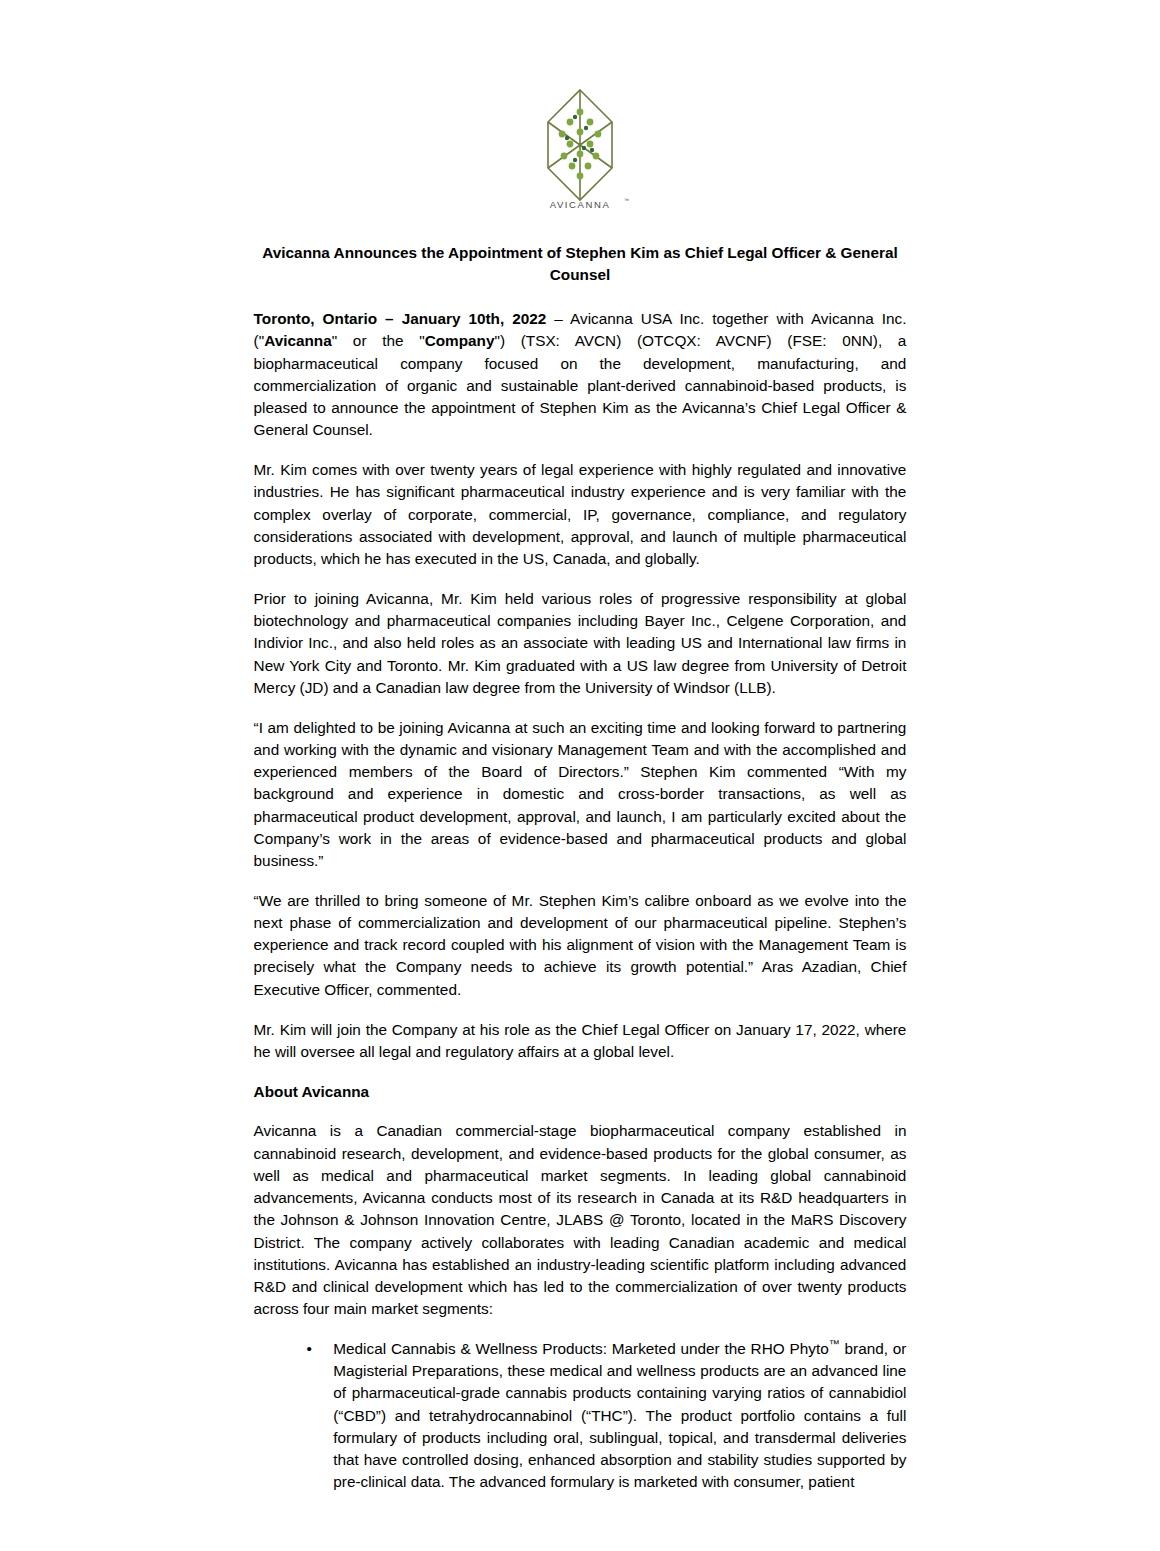AVICANNA ™
Avicanna Announces the Appointment of Stephen Kim as Chief Legal Officer & General Counsel
Toronto, Ontario – January 10th, 2022 – Avicanna USA Inc. together with Avicanna Inc. ("Avicanna" or the "Company") (TSX: AVCN) (OTCQX: AVCNF) (FSE: 0NN), a biopharmaceutical company focused on the development, manufacturing, and commercialization of organic and sustainable plant-derived cannabinoid-based products, is pleased to announce the appointment of Stephen Kim as the Avicanna’s Chief Legal Officer & General Counsel.
Mr. Kim comes with over twenty years of legal experience with highly regulated and innovative industries. He has significant pharmaceutical industry experience and is very familiar with the complex overlay of corporate, commercial, IP, governance, compliance, and regulatory considerations associated with development, approval, and launch of multiple pharmaceutical products, which he has executed in the US, Canada, and globally.
Prior to joining Avicanna, Mr. Kim held various roles of progressive responsibility at global biotechnology and pharmaceutical companies including Bayer Inc., Celgene Corporation, and Indivior Inc., and also held roles as an associate with leading US and International law firms in New York City and Toronto. Mr. Kim graduated with a US law degree from University of Detroit Mercy (JD) and a Canadian law degree from the University of Windsor (LLB).
“I am delighted to be joining Avicanna at such an exciting time and looking forward to partnering and working with the dynamic and visionary Management Team and with the accomplished and experienced members of the Board of Directors.” Stephen Kim commented “With my background and experience in domestic and cross-border transactions, as well as pharmaceutical product development, approval, and launch, I am particularly excited about the Company’s work in the areas of evidence-based and pharmaceutical products and global business.”
“We are thrilled to bring someone of Mr. Stephen Kim’s calibre onboard as we evolve into the next phase of commercialization and development of our pharmaceutical pipeline. Stephen’s experience and track record coupled with his alignment of vision with the Management Team is precisely what the Company needs to achieve its growth potential.” Aras Azadian, Chief Executive Officer, commented.
Mr. Kim will join the Company at his role as the Chief Legal Officer on January 17, 2022, where he will oversee all legal and regulatory affairs at a global level.
About Avicanna
Avicanna is a Canadian commercial-stage biopharmaceutical company established in cannabinoid research, development, and evidence-based products for the global consumer, as well as medical and pharmaceutical market segments. In leading global cannabinoid advancements, Avicanna conducts most of its research in Canada at its R&D headquarters in the Johnson & Johnson Innovation Centre, JLABS @ Toronto, located in the MaRS Discovery District. The company actively collaborates with leading Canadian academic and medical institutions. Avicanna has established an industry-leading scientific platform including advanced R&D and clinical development which has led to the commercialization of over twenty products across four main market segments:
Medical Cannabis & Wellness Products: Marketed under the RHO Phyto™ brand, or Magisterial Preparations, these medical and wellness products are an advanced line of pharmaceutical-grade cannabis products containing varying ratios of cannabidiol (“CBD”) and tetrahydrocannabinol (“THC”). The product portfolio contains a full formulary of products including oral, sublingual, topical, and transdermal deliveries that have controlled dosing, enhanced absorption and stability studies supported by pre-clinical data. The advanced formulary is marketed with consumer, patient